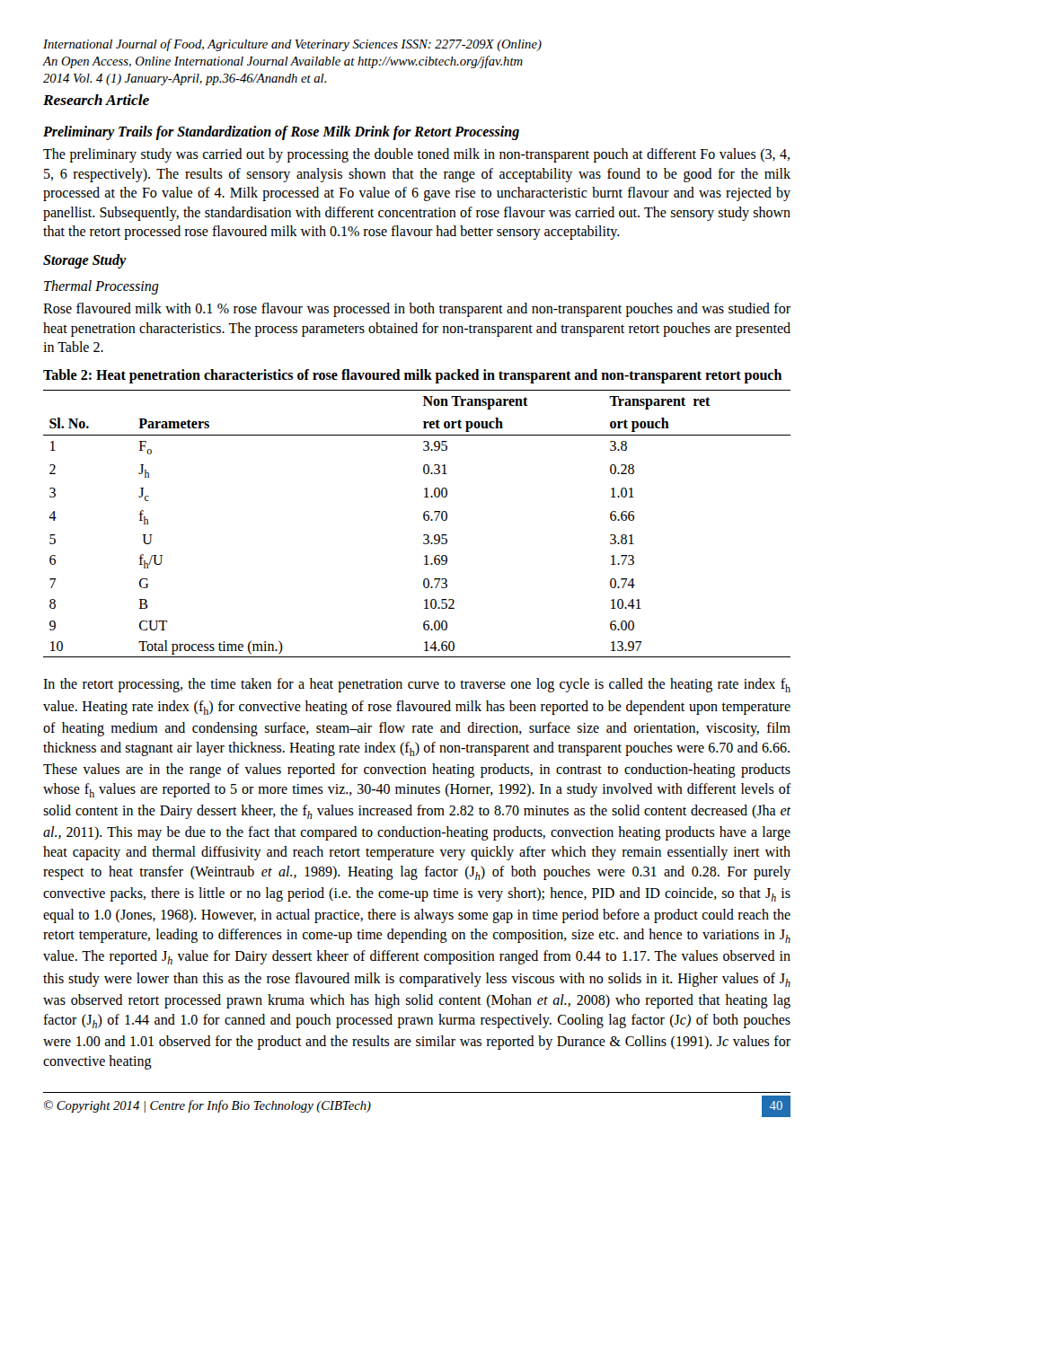International Journal of Food, Agriculture and Veterinary Sciences ISSN: 2277-209X (Online)
An Open Access, Online International Journal Available at http://www.cibtech.org/jfav.htm
2014 Vol. 4 (1) January-April, pp.36-46/Anandh et al.
Research Article
Preliminary Trails for Standardization of Rose Milk Drink for Retort Processing
The preliminary study was carried out by processing the double toned milk in non-transparent pouch at different Fo values (3, 4, 5, 6 respectively). The results of sensory analysis shown that the range of acceptability was found to be good for the milk processed at the Fo value of 4. Milk processed at Fo value of 6 gave rise to uncharacteristic burnt flavour and was rejected by panellist. Subsequently, the standardisation with different concentration of rose flavour was carried out. The sensory study shown that the retort processed rose flavoured milk with 0.1% rose flavour had better sensory acceptability.
Storage Study
Thermal Processing
Rose flavoured milk with 0.1 % rose flavour was processed in both transparent and non-transparent pouches and was studied for heat penetration characteristics. The process parameters obtained for non-transparent and transparent retort pouches are presented in Table 2.
Table 2: Heat penetration characteristics of rose flavoured milk packed in transparent and non-transparent retort pouch
| | | Non Transparent | Transparent ret |
| --- | --- | --- | --- |
| Sl. No. | Parameters | ret ort pouch | ort pouch |
| 1 | F o | 3.95 | 3.8 |
| 2 | J h | 0.31 | 0.28 |
| 3 | J c | 1.00 | 1.01 |
| 4 | f h | 6.70 | 6.66 |
| 5 | U | 3.95 | 3.81 |
| 6 | f h /U | 1.69 | 1.73 |
| 7 | G | 0.73 | 0.74 |
| 8 | B | 10.52 | 10.41 |
| 9 | CUT | 6.00 | 6.00 |
| 10 | Total process time (min.) | 14.60 | 13.97 |
In the retort processing, the time taken for a heat penetration curve to traverse one log cycle is called the heating rate index fh value. Heating rate index (fh) for convective heating of rose flavoured milk has been reported to be dependent upon temperature of heating medium and condensing surface, steam–air flow rate and direction, surface size and orientation, viscosity, film thickness and stagnant air layer thickness. Heating rate index (fh) of non-transparent and transparent pouches were 6.70 and 6.66. These values are in the range of values reported for convection heating products, in contrast to conduction-heating products whose fh values are reported to 5 or more times viz., 30-40 minutes (Horner, 1992). In a study involved with different levels of solid content in the Dairy dessert kheer, the fh values increased from 2.82 to 8.70 minutes as the solid content decreased (Jha et al., 2011). This may be due to the fact that compared to conduction-heating products, convection heating products have a large heat capacity and thermal diffusivity and reach retort temperature very quickly after which they remain essentially inert with respect to heat transfer (Weintraub et al., 1989). Heating lag factor (Jh) of both pouches were 0.31 and 0.28. For purely convective packs, there is little or no lag period (i.e. the come-up time is very short); hence, PID and ID coincide, so that Jh is equal to 1.0 (Jones, 1968). However, in actual practice, there is always some gap in time period before a product could reach the retort temperature, leading to differences in come-up time depending on the composition, size etc. and hence to variations in Jh value. The reported Jh value for Dairy dessert kheer of different composition ranged from 0.44 to 1.17. The values observed in this study were lower than this as the rose flavoured milk is comparatively less viscous with no solids in it. Higher values of Jh was observed retort processed prawn kruma which has high solid content (Mohan et al., 2008) who reported that heating lag factor (Jh) of 1.44 and 1.0 for canned and pouch processed prawn kurma respectively. Cooling lag factor (Jc) of both pouches were 1.00 and 1.01 observed for the product and the results are similar was reported by Durance & Collins (1991). Jc values for convective heating
© Copyright 2014 | Centre for Info Bio Technology (CIBTech) 40